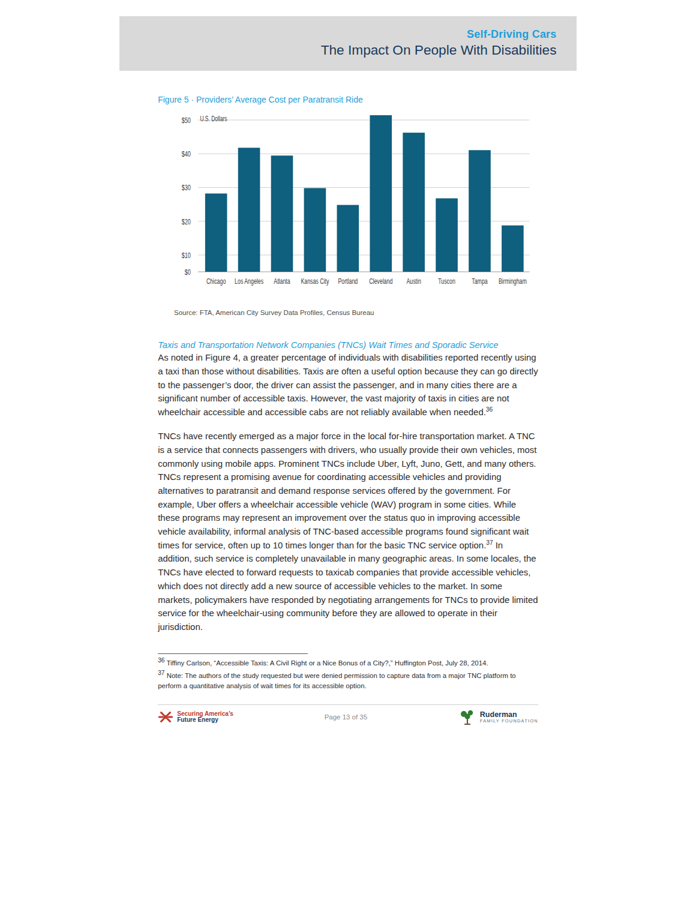Self-Driving Cars
The Impact On People With Disabilities
Figure 5 · Providers’ Average Cost per Paratransit Ride
$50 $40 $30 $20 $10 $0 U.S. Dollars Chicago Los Angeles Atlanta Kansas City Portland Cleveland Austin Tuscon Tampa Birmingham
Source: FTA, American City Survey Data Profiles, Census Bureau
Taxis and Transportation Network Companies (TNCs) Wait Times and Sporadic Service
As noted in Figure 4, a greater percentage of individuals with disabilities reported recently using a taxi than those without disabilities. Taxis are often a useful option because they can go directly to the passenger’s door, the driver can assist the passenger, and in many cities there are a significant number of accessible taxis. However, the vast majority of taxis in cities are not wheelchair accessible and accessible cabs are not reliably available when needed.36
TNCs have recently emerged as a major force in the local for-hire transportation market. A TNC is a service that connects passengers with drivers, who usually provide their own vehicles, most commonly using mobile apps. Prominent TNCs include Uber, Lyft, Juno, Gett, and many others. TNCs represent a promising avenue for coordinating accessible vehicles and providing alternatives to paratransit and demand response services offered by the government. For example, Uber offers a wheelchair accessible vehicle (WAV) program in some cities. While these programs may represent an improvement over the status quo in improving accessible vehicle availability, informal analysis of TNC-based accessible programs found significant wait times for service, often up to 10 times longer than for the basic TNC service option.37 In addition, such service is completely unavailable in many geographic areas. In some locales, the TNCs have elected to forward requests to taxicab companies that provide accessible vehicles, which does not directly add a new source of accessible vehicles to the market. In some markets, policymakers have responded by negotiating arrangements for TNCs to provide limited service for the wheelchair-using community before they are allowed to operate in their jurisdiction.
36 Tiffiny Carlson, “Accessible Taxis: A Civil Right or a Nice Bonus of a City?,” Huffington Post, July 28, 2014.
37 Note: The authors of the study requested but were denied permission to capture data from a major TNC platform to perform a quantitative analysis of wait times for its accessible option.
Securing America’sFuture Energy
Page 13 of 35
RudermanFAMILY FOUNDATION